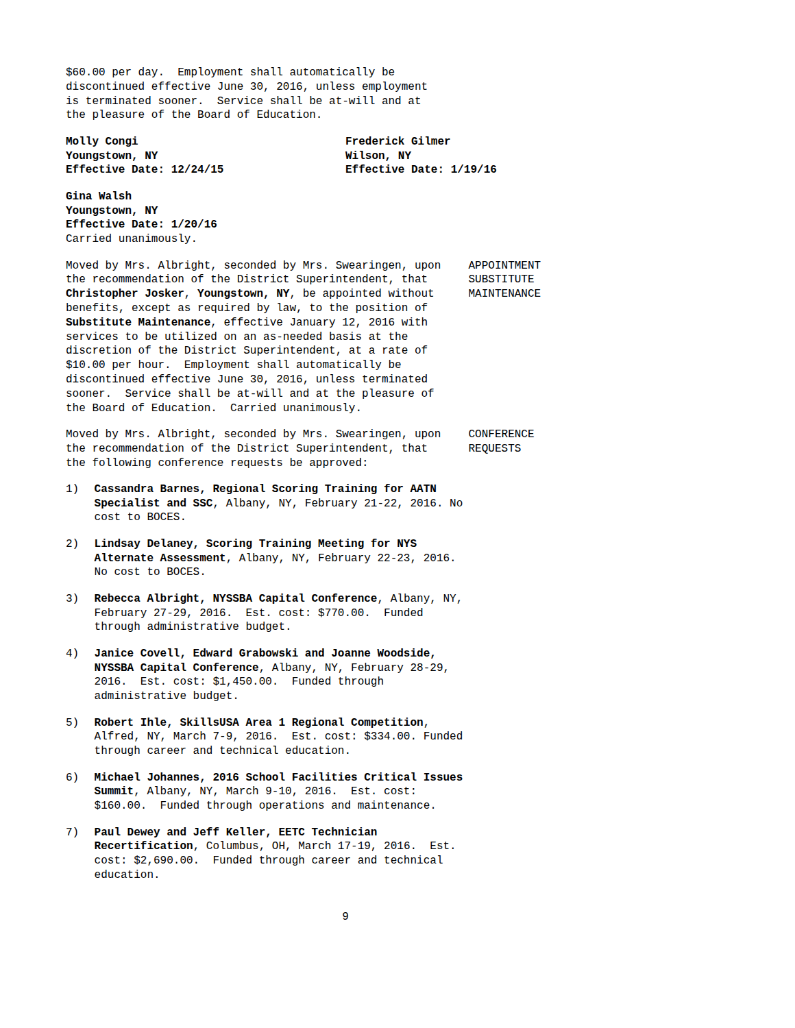$60.00 per day. Employment shall automatically be discontinued effective June 30, 2016, unless employment is terminated sooner. Service shall be at-will and at the pleasure of the Board of Education.
Molly Congi
Frederick Gilmer
Youngstown, NY
Wilson, NY
Effective Date: 12/24/15
Effective Date: 1/19/16
Gina Walsh
Youngstown, NY
Effective Date: 1/20/16
Carried unanimously.
Moved by Mrs. Albright, seconded by Mrs. Swearingen, upon the recommendation of the District Superintendent, that Christopher Josker, Youngstown, NY, be appointed without benefits, except as required by law, to the position of Substitute Maintenance, effective January 12, 2016 with services to be utilized on an as-needed basis at the discretion of the District Superintendent, at a rate of $10.00 per hour. Employment shall automatically be discontinued effective June 30, 2016, unless terminated sooner. Service shall be at-will and at the pleasure of the Board of Education. Carried unanimously.
APPOINTMENT SUBSTITUTE MAINTENANCE
Moved by Mrs. Albright, seconded by Mrs. Swearingen, upon the recommendation of the District Superintendent, that the following conference requests be approved:
CONFERENCE REQUESTS
1) Cassandra Barnes, Regional Scoring Training for AATN Specialist and SSC, Albany, NY, February 21-22, 2016. No cost to BOCES.
2) Lindsay Delaney, Scoring Training Meeting for NYS Alternate Assessment, Albany, NY, February 22-23, 2016. No cost to BOCES.
3) Rebecca Albright, NYSSBA Capital Conference, Albany, NY, February 27-29, 2016. Est. cost: $770.00. Funded through administrative budget.
4) Janice Covell, Edward Grabowski and Joanne Woodside, NYSSBA Capital Conference, Albany, NY, February 28-29, 2016. Est. cost: $1,450.00. Funded through administrative budget.
5) Robert Ihle, SkillsUSA Area 1 Regional Competition, Alfred, NY, March 7-9, 2016. Est. cost: $334.00. Funded through career and technical education.
6) Michael Johannes, 2016 School Facilities Critical Issues Summit, Albany, NY, March 9-10, 2016. Est. cost: $160.00. Funded through operations and maintenance.
7) Paul Dewey and Jeff Keller, EETC Technician Recertification, Columbus, OH, March 17-19, 2016. Est. cost: $2,690.00. Funded through career and technical education.
9